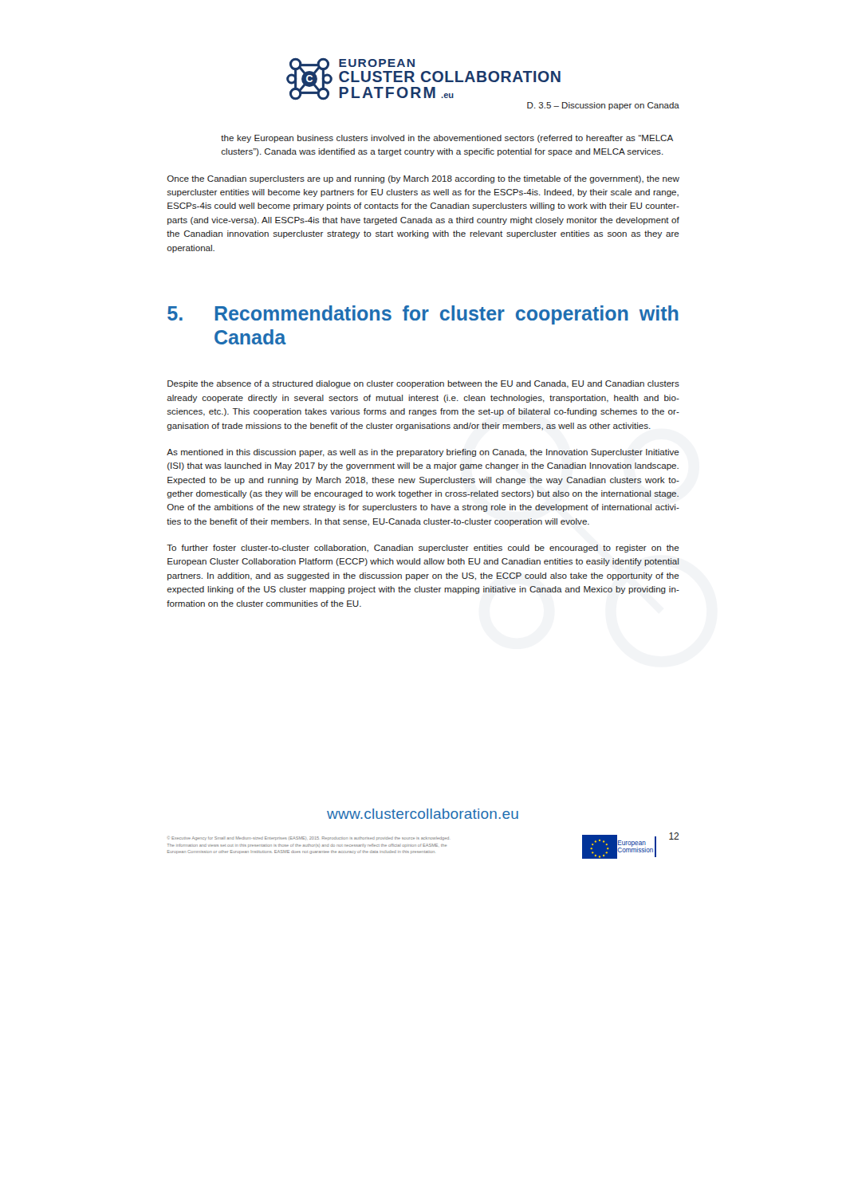C
EUROPEAN
CLUSTER COLLABORATION
PLATFORM .eu
D. 3.5 – Discussion paper on Canada
the key European business clusters involved in the abovementioned sectors (referred to hereafter as “MELCA clusters”). Canada was identified as a target country with a specific potential for space and MELCA services.
Once the Canadian superclusters are up and running (by March 2018 according to the timetable of the government), the new supercluster entities will become key partners for EU clusters as well as for the ESCPs-4is. Indeed, by their scale and range, ESCPs-4is could well become primary points of contacts for the Canadian superclusters willing to work with their EU counterparts (and vice-versa). All ESCPs-4is that have targeted Canada as a third country might closely monitor the development of the Canadian innovation supercluster strategy to start working with the relevant supercluster entities as soon as they are operational.
5. Recommendations for cluster cooperation with Canada
Despite the absence of a structured dialogue on cluster cooperation between the EU and Canada, EU and Canadian clusters already cooperate directly in several sectors of mutual interest (i.e. clean technologies, transportation, health and biosciences, etc.). This cooperation takes various forms and ranges from the set-up of bilateral co-funding schemes to the organisation of trade missions to the benefit of the cluster organisations and/or their members, as well as other activities.
As mentioned in this discussion paper, as well as in the preparatory briefing on Canada, the Innovation Supercluster Initiative (ISI) that was launched in May 2017 by the government will be a major game changer in the Canadian Innovation landscape. Expected to be up and running by March 2018, these new Superclusters will change the way Canadian clusters work together domestically (as they will be encouraged to work together in cross-related sectors) but also on the international stage. One of the ambitions of the new strategy is for superclusters to have a strong role in the development of international activities to the benefit of their members. In that sense, EU-Canada cluster-to-cluster cooperation will evolve.
To further foster cluster-to-cluster collaboration, Canadian supercluster entities could be encouraged to register on the European Cluster Collaboration Platform (ECCP) which would allow both EU and Canadian entities to easily identify potential partners. In addition, and as suggested in the discussion paper on the US, the ECCP could also take the opportunity of the expected linking of the US cluster mapping project with the cluster mapping initiative in Canada and Mexico by providing information on the cluster communities of the EU.
www.clustercollaboration.eu
© Executive Agency for Small and Medium-sized Enterprises (EASME), 2015. Reproduction is authorised provided the source is acknowledged.
The information and views set out in this presentation is those of the author(s) and do not necessarily reflect the official opinion of EASME, the
European Commission or other European Institutions. EASME does not guarantee the accuracy of the data included in this presentation.
European
Commission
12